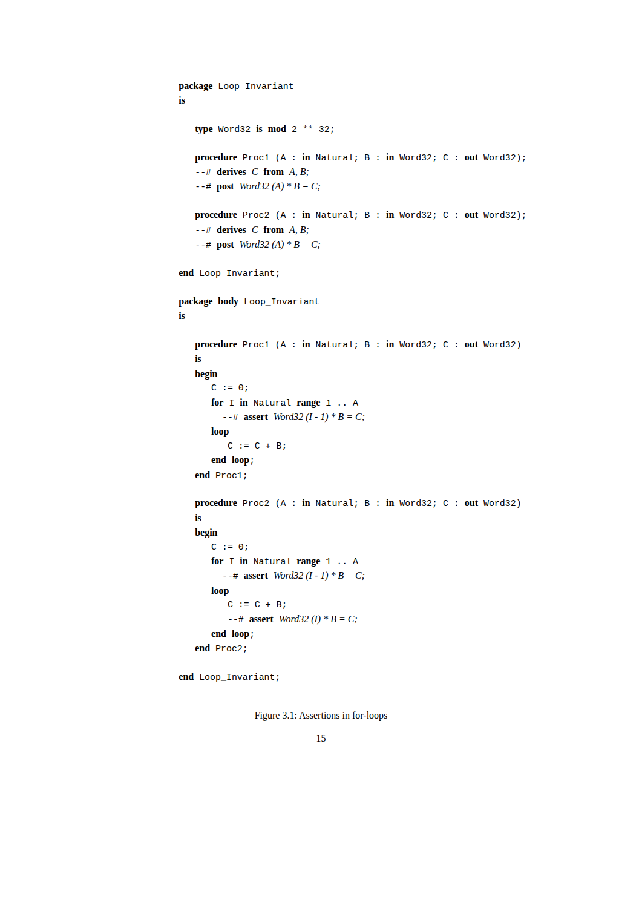package Loop_Invariant
is

   type Word32 is mod 2 ** 32;

   procedure Proc1 (A : in Natural; B : in Word32; C : out Word32);
   --# derives C from A, B;
   --# post Word32 (A) * B = C;

   procedure Proc2 (A : in Natural; B : in Word32; C : out Word32);
   --# derives C from A, B;
   --# post Word32 (A) * B = C;

end Loop_Invariant;

package body Loop_Invariant
is

   procedure Proc1 (A : in Natural; B : in Word32; C : out Word32)
   is
   begin
      C := 0;
      for I in Natural range 1 .. A
        --# assert Word32 (I - 1) * B = C;
      loop
         C := C + B;
      end loop;
   end Proc1;

   procedure Proc2 (A : in Natural; B : in Word32; C : out Word32)
   is
   begin
      C := 0;
      for I in Natural range 1 .. A
        --# assert Word32 (I - 1) * B = C;
      loop
         C := C + B;
         --# assert Word32 (I) * B = C;
      end loop;
   end Proc2;

end Loop_Invariant;
Figure 3.1: Assertions in for-loops
15